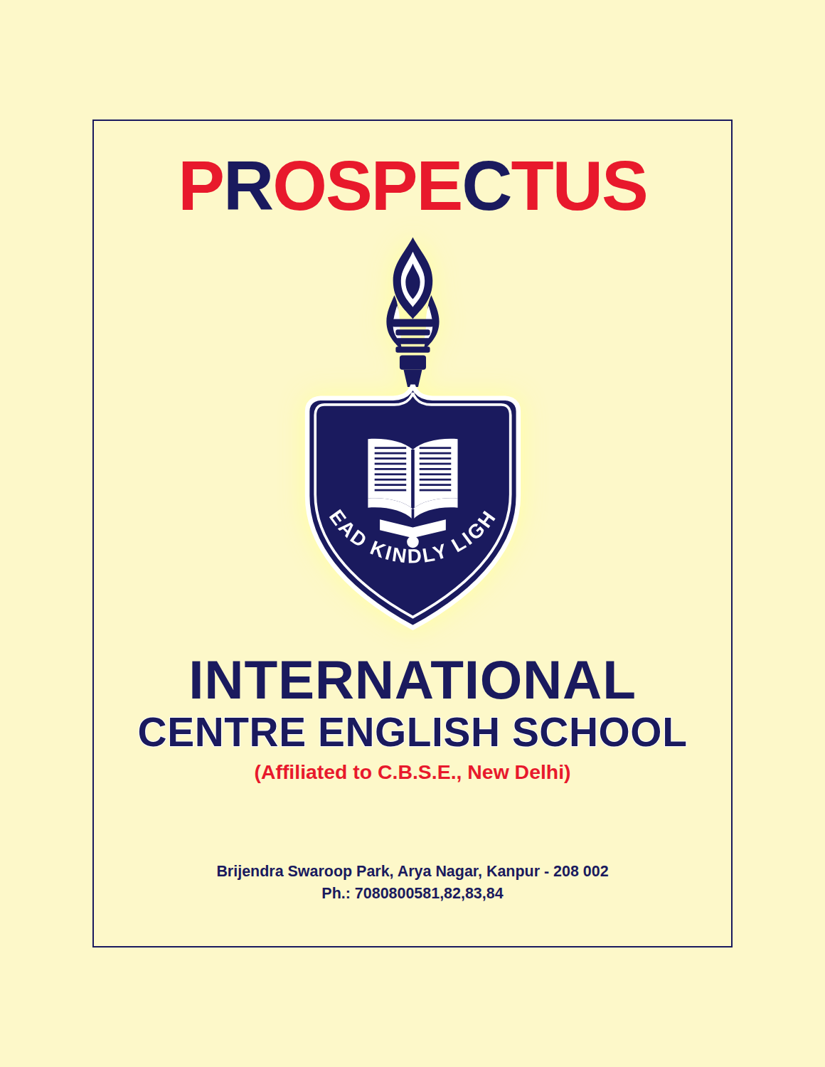PROSPECTUS
LEAD KINDLY LIGHT
INTERNATIONAL CENTRE ENGLISH SCHOOL (Affiliated to C.B.S.E., New Delhi)
Brijendra Swaroop Park, Arya Nagar, Kanpur - 208 002
Ph.: 7080800581,82,83,84